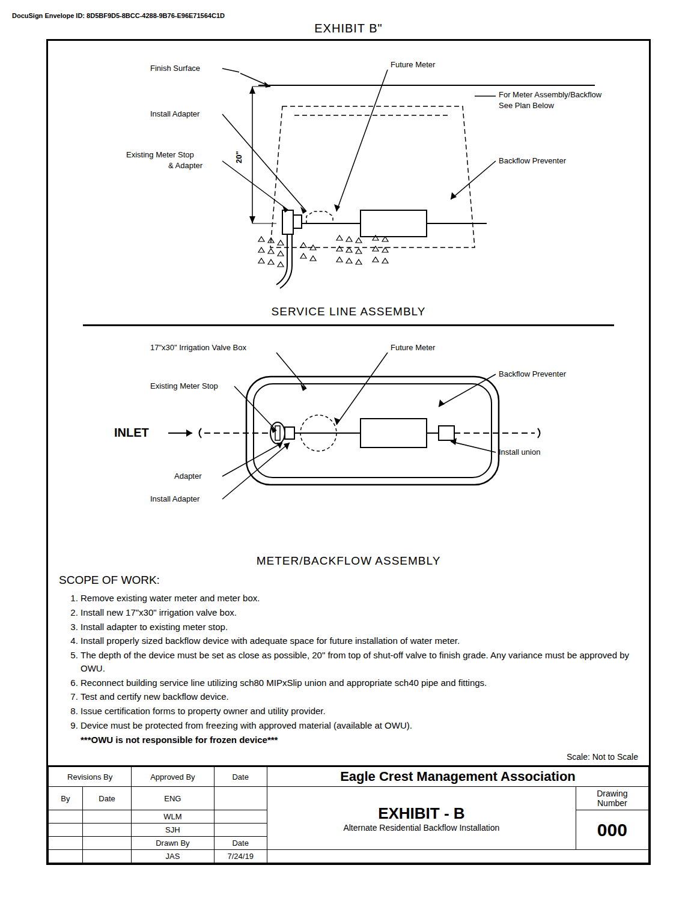DocuSign Envelope ID: 8D5BF9D5-8BCC-4288-9B76-E96E71564C1D
EXHIBIT B"
Finish Surface Future Meter For Meter Assembly/Backflow See Plan Below Backflow Preventer Install Adapter Existing Meter Stop & Adapter 20"
SERVICE LINE ASSEMBLY
17"x30" Irrigation Valve Box Future Meter Backflow Preventer Existing Meter Stop INLET Install union Adapter Install Adapter
METER/BACKFLOW ASSEMBLY
SCOPE OF WORK:
Remove existing water meter and meter box.
Install new 17"x30" irrigation valve box.
Install adapter to existing meter stop.
Install properly sized backflow device with adequate space for future installation of water meter.
The depth of the device must be set as close as possible, 20" from top of shut-off valve to finish grade. Any variance must be approved by OWU.
Reconnect building service line utilizing sch80 MIPxSlip union and appropriate sch40 pipe and fittings.
Test and certify new backflow device.
Issue certification forms to property owner and utility provider.
Device must be protected from freezing with approved material (available at OWU). ***OWU is not responsible for frozen device***
Scale: Not to Scale
| Revisions By | Approved By | Date | Eagle Crest Management Association |
| By | Date | ENG | | EXHIBIT - B Alternate Residential Backflow Installation | Drawing Number |
| | | WLM | | 000 |
| | | SJH | |
| | | Drawn By | Date |
| | | JAS | 7/24/19 | |